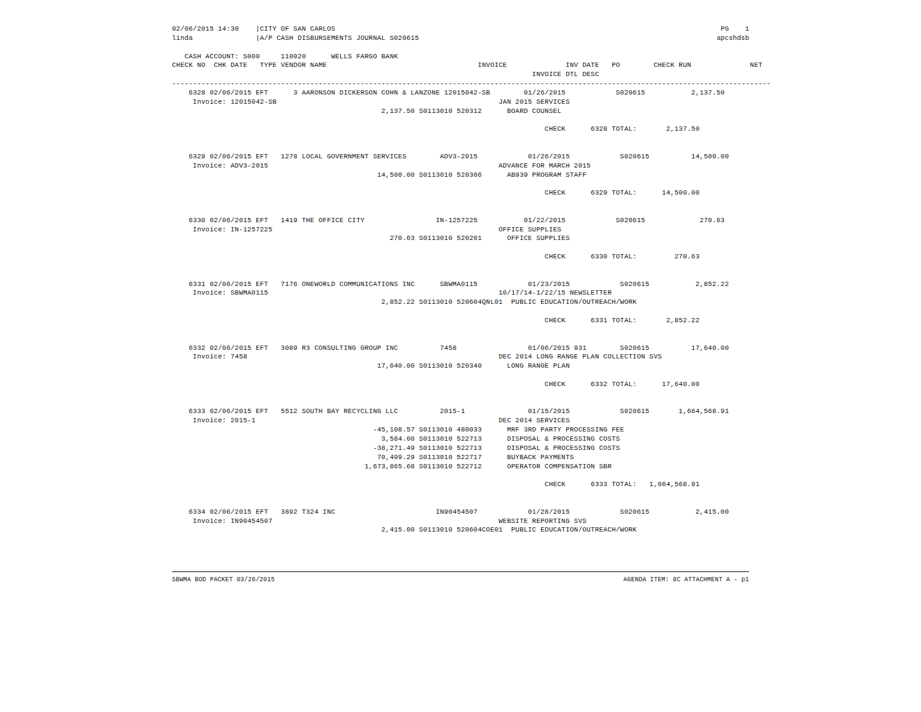PG 1 apcshdsb
02/06/2015 14:30    |CITY OF SAN CARLOS
linda               |A/P CASH DISBURSEMENTS JOURNAL S020615

   CASH ACCOUNT: S000     110020      WELLS FARGO BANK
CHECK NO  CHK DATE   TYPE VENDOR NAME                                    INVOICE              INV DATE   PO        CHECK RUN              NET
                                                                                      INVOICE DTL DESC
-----------------------------------------------------------------------------------------------------------------------------------------------
    6328 02/06/2015 EFT      3 AARONSON DICKERSON COHN & LANZONE 12015042-SB        01/26/2015            S020615           2,137.50
     Invoice: 12015042-SB                                                     JAN 2015 SERVICES
                                                  2,137.50 S0113010 520312      BOARD COUNSEL

                                                                                         CHECK      6328 TOTAL:       2,137.50


    6329 02/06/2015 EFT   1278 LOCAL GOVERNMENT SERVICES        ADV3-2015            01/26/2015            S020615          14,500.00
     Invoice: ADV3-2015                                                       ADVANCE FOR MARCH 2015
                                                 14,500.00 S0113010 520306      AB939 PROGRAM STAFF

                                                                                         CHECK      6329 TOTAL:      14,500.00


    6330 02/06/2015 EFT   1419 THE OFFICE CITY                 IN-1257225           01/22/2015            S020615             270.63
     Invoice: IN-1257225                                                      OFFICE SUPPLIES
                                                    270.63 S0113010 520201      OFFICE SUPPLIES

                                                                                         CHECK      6330 TOTAL:         270.63


    6331 02/06/2015 EFT   7176 ONEWORLD COMMUNICATIONS INC      SBWMA0115            01/23/2015            S020615           2,852.22
     Invoice: SBWMA0115                                                       10/17/14-1/22/15 NEWSLETTER
                                                  2,852.22 S0113010 520604QNL01  PUBLIC EDUCATION/OUTREACH/WORK

                                                                                         CHECK      6331 TOTAL:       2,852.22


    6332 02/06/2015 EFT   3089 R3 CONSULTING GROUP INC          7458                 01/06/2015 931        S020615          17,640.00
     Invoice: 7458                                                            DEC 2014 LONG RANGE PLAN COLLECTION SVS
                                                 17,640.00 S0113010 520340      LONG RANGE PLAN

                                                                                         CHECK      6332 TOTAL:      17,640.00


    6333 02/06/2015 EFT   5512 SOUTH BAY RECYCLING LLC          2015-1               01/15/2015            S020615       1,664,568.91
     Invoice: 2015-1                                                          DEC 2014 SERVICES
                                                -45,108.57 S0113010 480033      MRF 3RD PARTY PROCESSING FEE
                                                  3,584.00 S0113010 522713      DISPOSAL & PROCESSING COSTS
                                                -38,271.49 S0113010 522713      DISPOSAL & PROCESSING COSTS
                                                 70,499.29 S0113010 522717      BUYBACK PAYMENTS
                                              1,673,865.68 S0113010 522712      OPERATOR COMPENSATION SBR

                                                                                         CHECK      6333 TOTAL:   1,664,568.91


    6334 02/06/2015 EFT   3892 T324 INC                        IN90454507            01/28/2015            S020615           2,415.00
     Invoice: IN90454507                                                      WEBSITE REPORTING SVS
                                                  2,415.00 S0113010 520604COE01  PUBLIC EDUCATION/OUTREACH/WORK
SBWMA BOD PACKET 03/26/2015 AGENDA ITEM: 8C ATTACHMENT A - p1